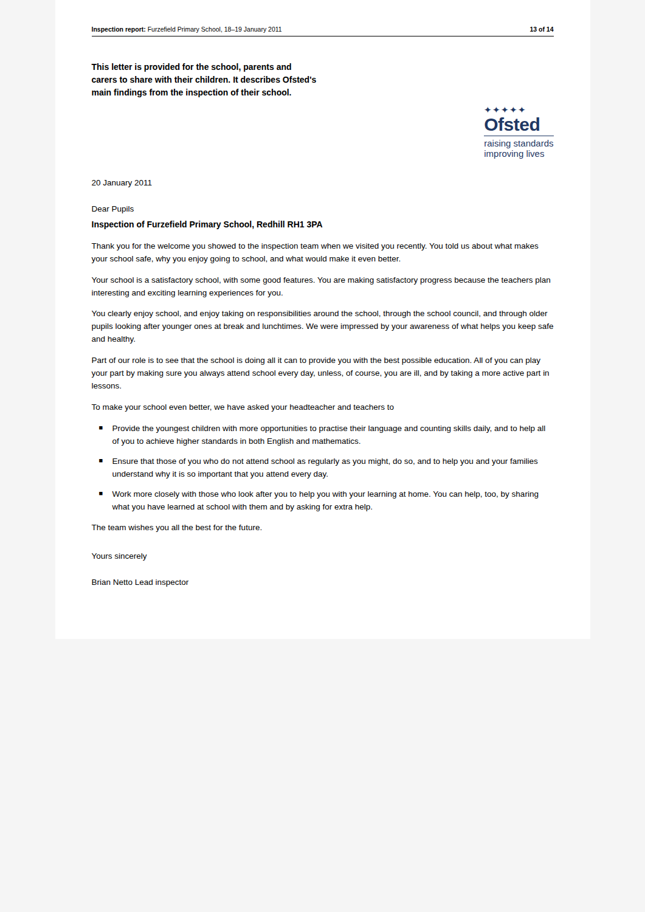Inspection report: Furzefield Primary School, 18–19 January 2011
13 of 14
This letter is provided for the school, parents and
carers to share with their children. It describes Ofsted's
main findings from the inspection of their school.
✦✦✦✦✦
Ofsted
raising standards
improving lives
20 January 2011
Dear Pupils
Inspection of Furzefield Primary School, Redhill RH1 3PA
Thank you for the welcome you showed to the inspection team when we visited you recently. You told us about what makes your school safe, why you enjoy going to school, and what would make it even better.
Your school is a satisfactory school, with some good features. You are making satisfactory progress because the teachers plan interesting and exciting learning experiences for you.
You clearly enjoy school, and enjoy taking on responsibilities around the school, through the school council, and through older pupils looking after younger ones at break and lunchtimes. We were impressed by your awareness of what helps you keep safe and healthy.
Part of our role is to see that the school is doing all it can to provide you with the best possible education. All of you can play your part by making sure you always attend school every day, unless, of course, you are ill, and by taking a more active part in lessons.
To make your school even better, we have asked your headteacher and teachers to
Provide the youngest children with more opportunities to practise their language and counting skills daily, and to help all of you to achieve higher standards in both English and mathematics.
Ensure that those of you who do not attend school as regularly as you might, do so, and to help you and your families understand why it is so important that you attend every day.
Work more closely with those who look after you to help you with your learning at home. You can help, too, by sharing what you have learned at school with them and by asking for extra help.
The team wishes you all the best for the future.
Yours sincerely
Brian Netto Lead inspector